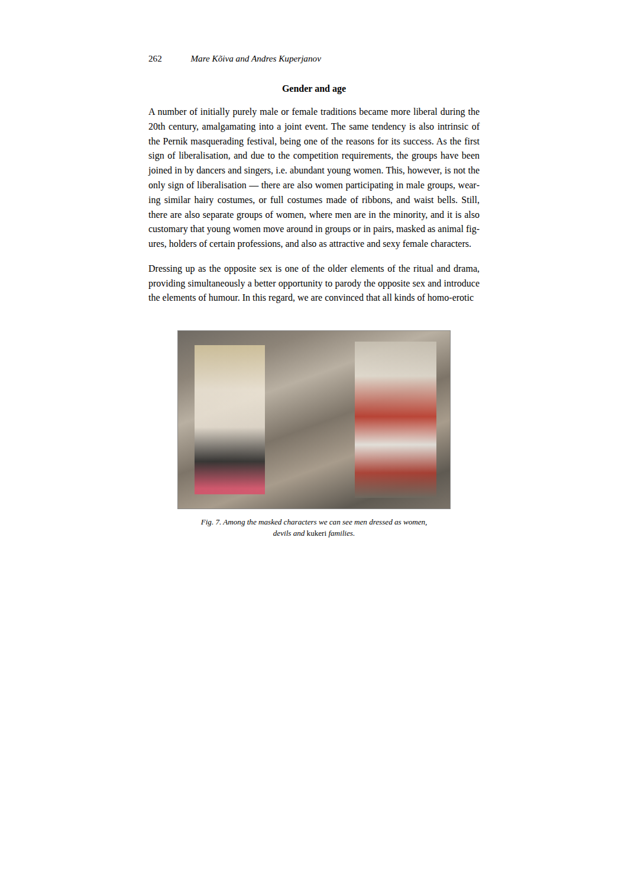262 Mare Kõiva and Andres Kuperjanov
Gender and age
A number of initially purely male or female traditions became more liberal during the 20th century, amalgamating into a joint event. The same tendency is also intrinsic of the Pernik masquerading festival, being one of the reasons for its success. As the first sign of liberalisation, and due to the competition requirements, the groups have been joined in by dancers and singers, i.e. abundant young women. This, however, is not the only sign of liberalisation — there are also women participating in male groups, wearing similar hairy costumes, or full costumes made of ribbons, and waist bells. Still, there are also separate groups of women, where men are in the minority, and it is also customary that young women move around in groups or in pairs, masked as animal figures, holders of certain professions, and also as attractive and sexy female characters.
Dressing up as the opposite sex is one of the older elements of the ritual and drama, providing simultaneously a better opportunity to parody the opposite sex and introduce the elements of humour. In this regard, we are convinced that all kinds of homo-erotic
Fig. 7. Among the masked characters we can see men dressed as women,
devils and kukeri families.